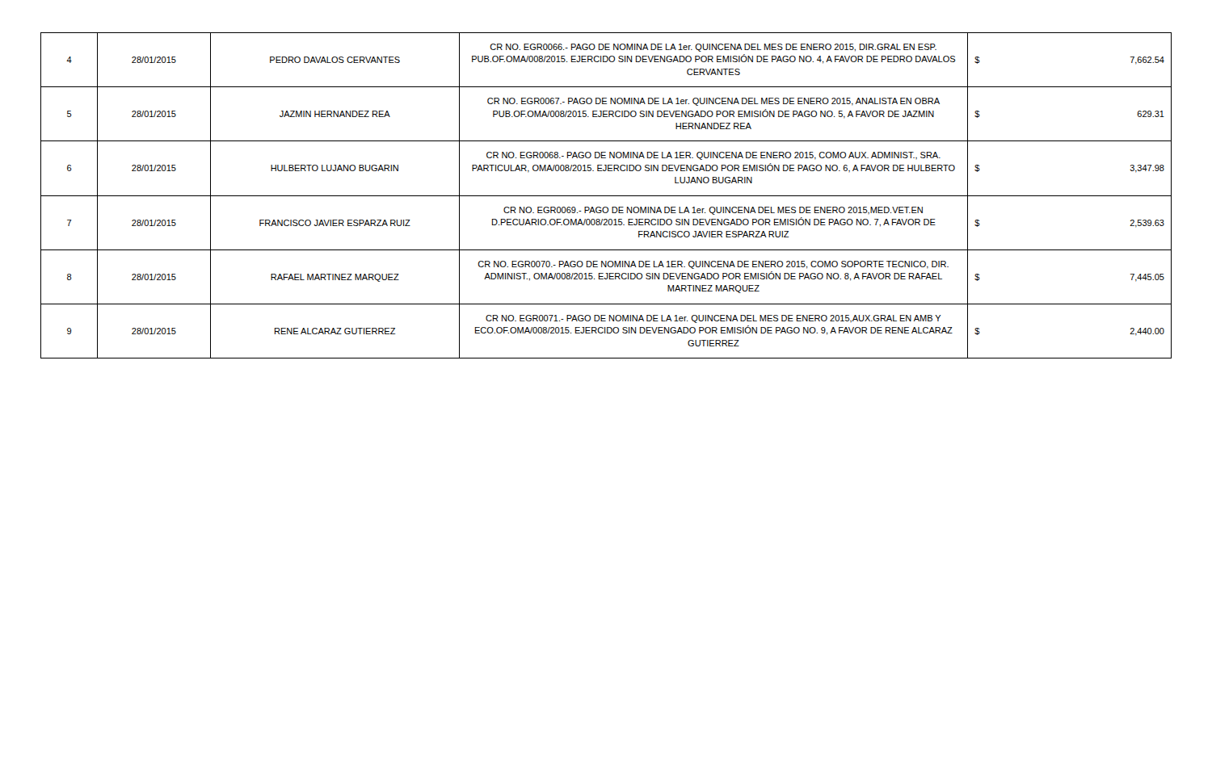| 4 | 28/01/2015 | PEDRO DAVALOS CERVANTES | CR NO. EGR0066.- PAGO DE NOMINA DE LA 1er. QUINCENA DEL MES DE ENERO 2015, DIR.GRAL EN ESP. PUB.OF.OMA/008/2015. EJERCIDO SIN DEVENGADO POR EMISIÓN DE PAGO NO. 4, A FAVOR DE PEDRO DAVALOS CERVANTES | $ 7,662.54 |
| 5 | 28/01/2015 | JAZMIN HERNANDEZ REA | CR NO. EGR0067.- PAGO DE NOMINA DE LA 1er. QUINCENA DEL MES DE ENERO 2015, ANALISTA EN OBRA PUB.OF.OMA/008/2015. EJERCIDO SIN DEVENGADO POR EMISIÓN DE PAGO NO. 5, A FAVOR DE JAZMIN HERNANDEZ REA | $ 629.31 |
| 6 | 28/01/2015 | HULBERTO LUJANO BUGARIN | CR NO. EGR0068.- PAGO DE NOMINA DE LA 1ER. QUINCENA DE ENERO 2015, COMO AUX. ADMINIST., SRA. PARTICULAR, OMA/008/2015. EJERCIDO SIN DEVENGADO POR EMISIÓN DE PAGO NO. 6, A FAVOR DE HULBERTO LUJANO BUGARIN | $ 3,347.98 |
| 7 | 28/01/2015 | FRANCISCO JAVIER ESPARZA RUIZ | CR NO. EGR0069.- PAGO DE NOMINA DE LA 1er. QUINCENA DEL MES DE ENERO 2015,MED.VET.EN D.PECUARIO.OF.OMA/008/2015. EJERCIDO SIN DEVENGADO POR EMISIÓN DE PAGO NO. 7, A FAVOR DE FRANCISCO JAVIER ESPARZA RUIZ | $ 2,539.63 |
| 8 | 28/01/2015 | RAFAEL MARTINEZ MARQUEZ | CR NO. EGR0070.- PAGO DE NOMINA DE LA 1ER. QUINCENA DE ENERO 2015, COMO SOPORTE TECNICO, DIR. ADMINIST., OMA/008/2015. EJERCIDO SIN DEVENGADO POR EMISIÓN DE PAGO NO. 8, A FAVOR DE RAFAEL MARTINEZ MARQUEZ | $ 7,445.05 |
| 9 | 28/01/2015 | RENE ALCARAZ GUTIERREZ | CR NO. EGR0071.- PAGO DE NOMINA DE LA 1er. QUINCENA DEL MES DE ENERO 2015,AUX.GRAL EN AMB Y ECO.OF.OMA/008/2015. EJERCIDO SIN DEVENGADO POR EMISIÓN DE PAGO NO. 9, A FAVOR DE RENE ALCARAZ GUTIERREZ | $ 2,440.00 |